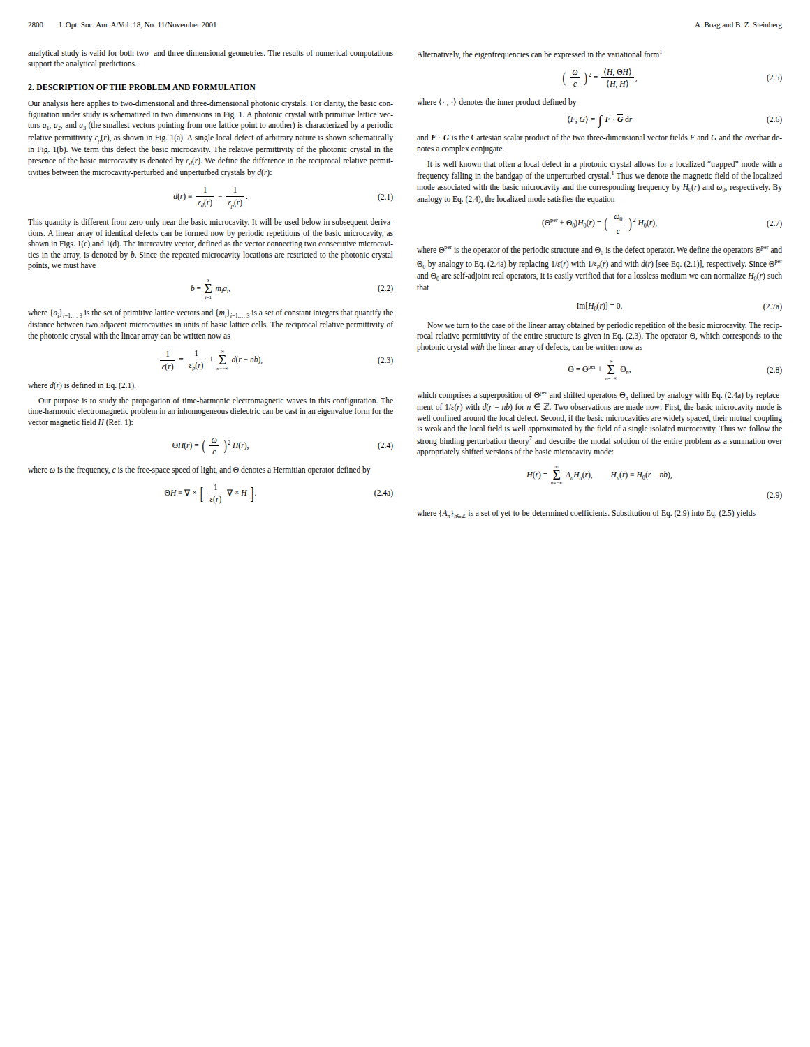2800 J. Opt. Soc. Am. A/Vol. 18, No. 11/November 2001
A. Boag and B. Z. Steinberg
analytical study is valid for both two- and three-dimensional geometries. The results of numerical computations support the analytical predictions.
2. Description of the Problem and Formulation
Our analysis here applies to two-dimensional and three-dimensional photonic crystals. For clarity, the basic configuration under study is schematized in two dimensions in Fig. 1. A photonic crystal with primitive lattice vectors a 1, a 2, and a 3 (the smallest vectors pointing from one lattice point to another) is characterized by a periodic relative permittivity εp(r), as shown in Fig. 1(a). A single local defect of arbitrary nature is shown schematically in Fig. 1(b). We term this defect the basic microcavity. The relative permittivity of the photonic crystal in the presence of the basic microcavity is denoted by εd(r). We define the difference in the reciprocal relative permittivities between the microcavity-perturbed and unperturbed crystals by d(r):
d(r) ≡ 1 εd(r) − 1 εp(r).
(2.1)
This quantity is different from zero only near the basic microcavity. It will be used below in subsequent derivations. A linear array of identical defects can be formed now by periodic repetitions of the basic microcavity, as shown in Figs. 1(c) and 1(d). The intercavity vector, defined as the vector connecting two consecutive microcavities in the array, is denoted by b. Since the repeated microcavity locations are restricted to the photonic crystal points, we must have
b = 3 Σi=1 miai,
(2.2)
where {ai}i=1,… 3 is the set of primitive lattice vectors and {mi}i=1,… 3 is a set of constant integers that quantify the distance between two adjacent microcavities in units of basic lattice cells. The reciprocal relative permittivity of the photonic crystal with the linear array can be written now as
1 ε(r) = 1 εp(r) + ∞Σn=−∞ d(r − nb),
(2.3)
where d(r) is defined in Eq. (2.1).
Our purpose is to study the propagation of time-harmonic electromagnetic waves in this configuration. The time-harmonic electromagnetic problem in an inhomogeneous dielectric can be cast in an eigenvalue form for the vector magnetic field H (Ref. 1):
ΘH(r) = ( ωc ) 2 H(r),
(2.4)
where ω is the frequency, c is the free-space speed of light, and Θ denotes a Hermitian operator defined by
ΘH ≡ ∇ × [ 1 ε(r) ∇ × H ].
(2.4a)
Alternatively, the eigenfrequencies can be expressed in the variational form1
( ωc ) 2 = ⟨H, ΘH⟩⟨H, H⟩,
(2.5)
where ⟨· , ·⟩ denotes the inner product defined by
⟨F, G⟩ = ∫ F · G dr
(2.6)
and F · G is the Cartesian scalar product of the two three-dimensional vector fields F and G and the overbar denotes a complex conjugate.
It is well known that often a local defect in a photonic crystal allows for a localized “trapped” mode with a frequency falling in the bandgap of the unperturbed crystal.1 Thus we denote the magnetic field of the localized mode associated with the basic microcavity and the corresponding frequency by H 0(r) and ω 0, respectively. By analogy to Eq. (2.4), the localized mode satisfies the equation
(Θper + Θ0)H 0(r) = ( ω 0 c ) 2 H 0(r),
(2.7)
where Θper is the operator of the periodic structure and Θ0 is the defect operator. We define the operators Θper and Θ0 by analogy to Eq. (2.4a) by replacing 1/ε(r) with 1/εp(r) and with d(r) [see Eq. (2.1)], respectively. Since Θper and Θ0 are self-adjoint real operators, it is easily verified that for a lossless medium we can normalize H 0(r) such that
Im[H 0(r)] = 0.
(2.7a)
Now we turn to the case of the linear array obtained by periodic repetition of the basic microcavity. The reciprocal relative permittivity of the entire structure is given in Eq. (2.3). The operator Θ, which corresponds to the photonic crystal with the linear array of defects, can be written now as
Θ = Θper + ∞Σn=−∞ Θn,
(2.8)
which comprises a superposition of Θper and shifted operators Θn defined by analogy with Eq. (2.4a) by replacement of 1/ε(r) with d(r − nb) for n ∈ ℤ. Two observations are made now: First, the basic microcavity mode is well confined around the local defect. Second, if the basic microcavities are widely spaced, their mutual coupling is weak and the local field is well approximated by the field of a single isolated microcavity. Thus we follow the strong binding perturbation theory7 and describe the modal solution of the entire problem as a summation over appropriately shifted versions of the basic microcavity mode:
H(r) = ∞Σn=−∞ An Hn(r),   Hn(r) ≡ H 0(r − nb),
(2.9)
where {An}n∈ℤ is a set of yet-to-be-determined coefficients. Substitution of Eq. (2.9) into Eq. (2.5) yields